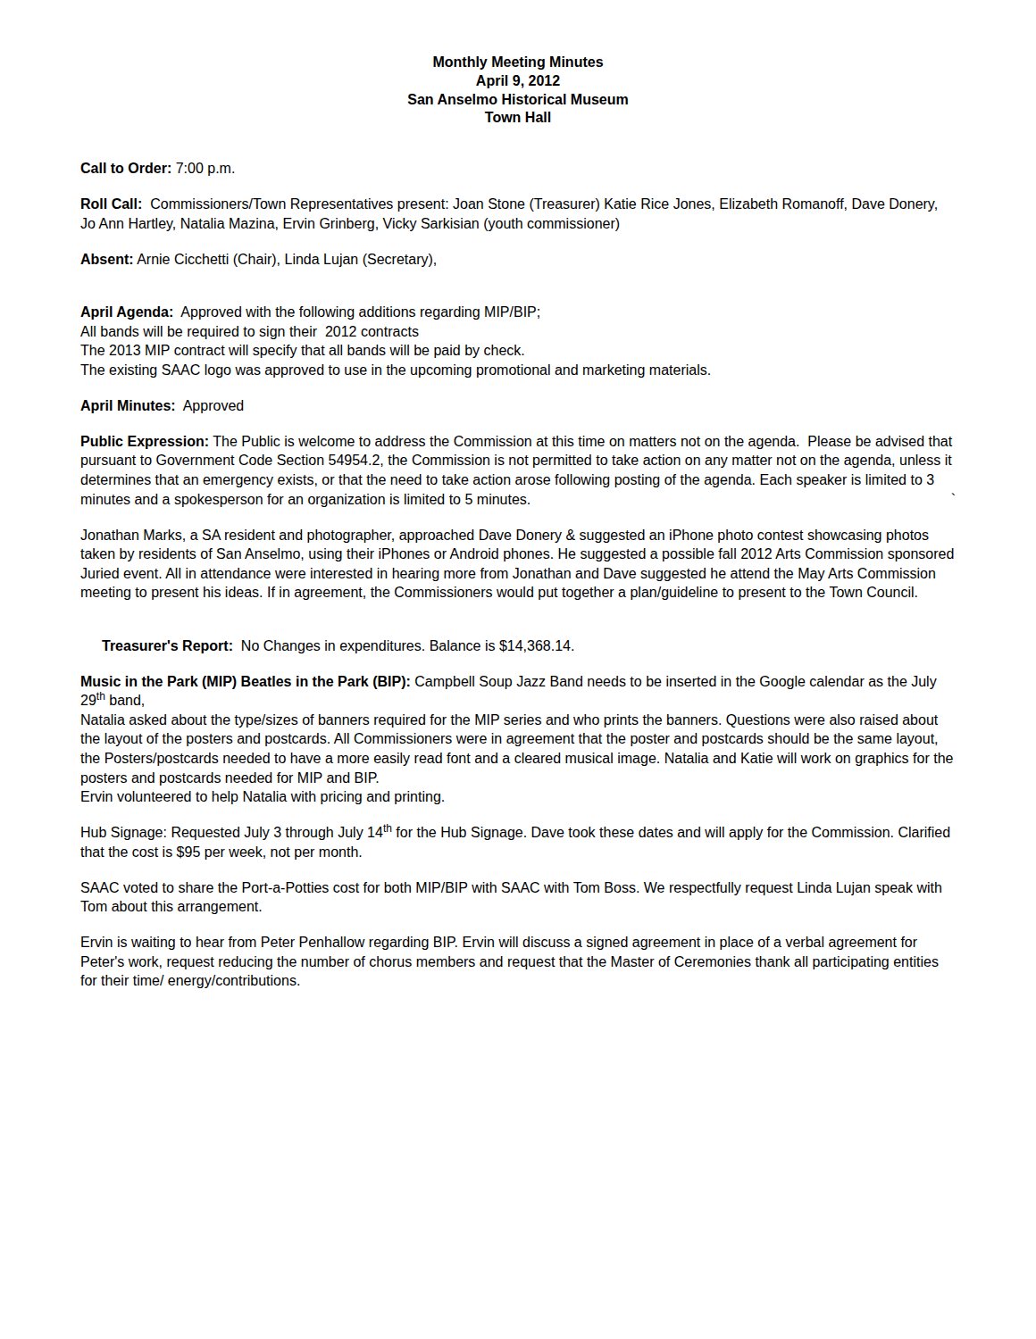Monthly Meeting Minutes
April 9, 2012
San Anselmo Historical Museum
Town Hall
Call to Order: 7:00 p.m.
Roll Call: Commissioners/Town Representatives present: Joan Stone (Treasurer) Katie Rice Jones, Elizabeth Romanoff, Dave Donery, Jo Ann Hartley, Natalia Mazina, Ervin Grinberg, Vicky Sarkisian (youth commissioner)
Absent: Arnie Cicchetti (Chair), Linda Lujan (Secretary),
April Agenda: Approved with the following additions regarding MIP/BIP;
All bands will be required to sign their 2012 contracts
The 2013 MIP contract will specify that all bands will be paid by check.
The existing SAAC logo was approved to use in the upcoming promotional and marketing materials.
April Minutes: Approved
Public Expression: The Public is welcome to address the Commission at this time on matters not on the agenda. Please be advised that pursuant to Government Code Section 54954.2, the Commission is not permitted to take action on any matter not on the agenda, unless it determines that an emergency exists, or that the need to take action arose following posting of the agenda. Each speaker is limited to 3 minutes and a spokesperson for an organization is limited to 5 minutes.`
Jonathan Marks, a SA resident and photographer, approached Dave Donery & suggested an iPhone photo contest showcasing photos taken by residents of San Anselmo, using their iPhones or Android phones. He suggested a possible fall 2012 Arts Commission sponsored Juried event. All in attendance were interested in hearing more from Jonathan and Dave suggested he attend the May Arts Commission meeting to present his ideas. If in agreement, the Commissioners would put together a plan/guideline to present to the Town Council.
Treasurer's Report: No Changes in expenditures. Balance is $14,368.14.
Music in the Park (MIP) Beatles in the Park (BIP): Campbell Soup Jazz Band needs to be inserted in the Google calendar as the July 29th band,
Natalia asked about the type/sizes of banners required for the MIP series and who prints the banners. Questions were also raised about the layout of the posters and postcards. All Commissioners were in agreement that the poster and postcards should be the same layout, the Posters/postcards needed to have a more easily read font and a cleared musical image. Natalia and Katie will work on graphics for the posters and postcards needed for MIP and BIP.
Ervin volunteered to help Natalia with pricing and printing.
Hub Signage: Requested July 3 through July 14th for the Hub Signage. Dave took these dates and will apply for the Commission. Clarified that the cost is $95 per week, not per month.
SAAC voted to share the Port-a-Potties cost for both MIP/BIP with SAAC with Tom Boss. We respectfully request Linda Lujan speak with Tom about this arrangement.
Ervin is waiting to hear from Peter Penhallow regarding BIP. Ervin will discuss a signed agreement in place of a verbal agreement for Peter's work, request reducing the number of chorus members and request that the Master of Ceremonies thank all participating entities for their time/ energy/contributions.